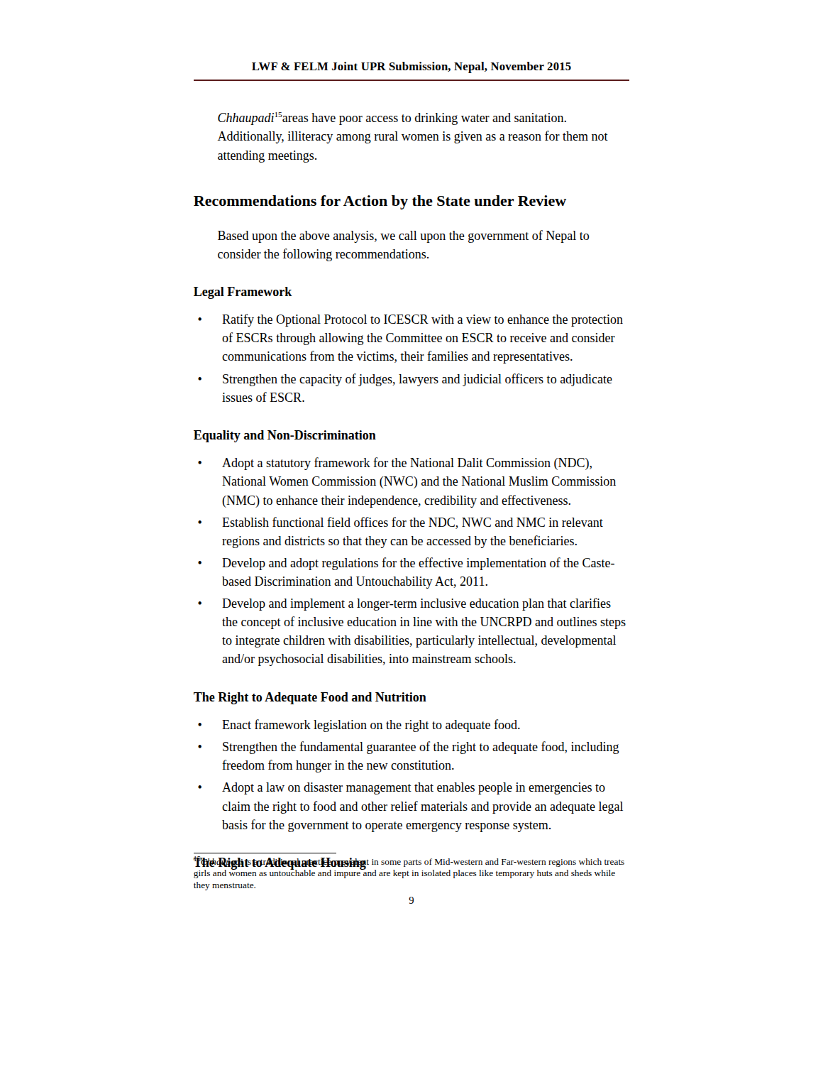LWF & FELM Joint UPR Submission, Nepal, November 2015
Chhaupadi15areas have poor access to drinking water and sanitation. Additionally, illiteracy among rural women is given as a reason for them not attending meetings.
Recommendations for Action by the State under Review
Based upon the above analysis, we call upon the government of Nepal to consider the following recommendations.
Legal Framework
Ratify the Optional Protocol to ICESCR with a view to enhance the protection of ESCRs through allowing the Committee on ESCR to receive and consider communications from the victims, their families and representatives.
Strengthen the capacity of judges, lawyers and judicial officers to adjudicate issues of ESCR.
Equality and Non-Discrimination
Adopt a statutory framework for the National Dalit Commission (NDC), National Women Commission (NWC) and the National Muslim Commission (NMC) to enhance their independence, credibility and effectiveness.
Establish functional field offices for the NDC, NWC and NMC in relevant regions and districts so that they can be accessed by the beneficiaries.
Develop and adopt regulations for the effective implementation of the Caste-based Discrimination and Untouchability Act, 2011.
Develop and implement a longer-term inclusive education plan that clarifies the concept of inclusive education in line with the UNCRPD and outlines steps to integrate children with disabilities, particularly intellectual, developmental and/or psychosocial disabilities, into mainstream schools.
The Right to Adequate Food and Nutrition
Enact framework legislation on the right to adequate food.
Strengthen the fundamental guarantee of the right to adequate food, including freedom from hunger in the new constitution.
Adopt a law on disaster management that enables people in emergencies to claim the right to food and other relief materials and provide an adequate legal basis for the government to operate emergency response system.
The Right to Adequate Housing
15Chhaupadi is a traditional practice prevalent in some parts of Mid-western and Far-western regions which treats girls and women as untouchable and impure and are kept in isolated places like temporary huts and sheds while they menstruate.
9